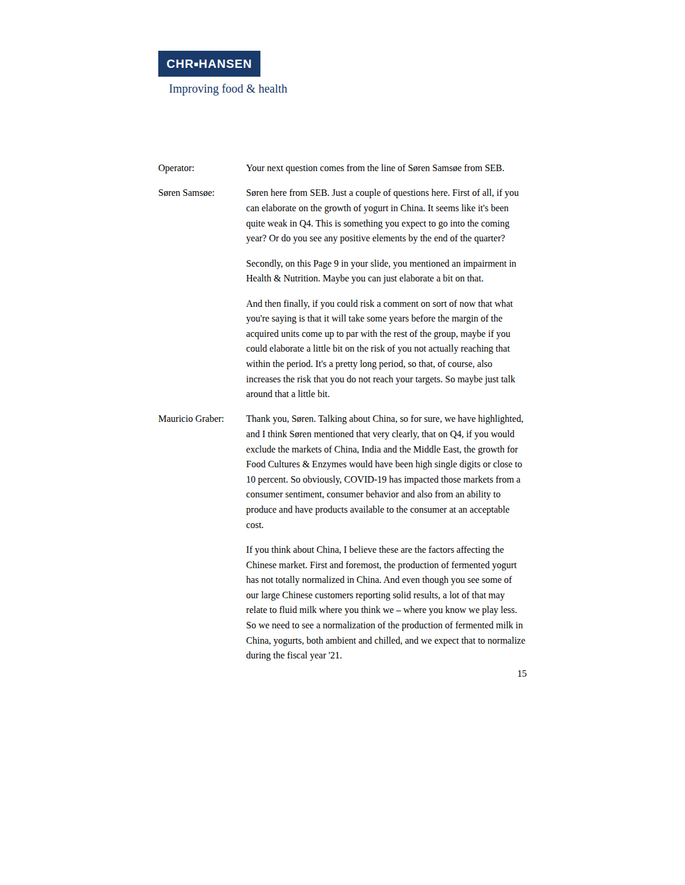CHR■HANSEN
Improving food & health
| Operator: | Your next question comes from the line of Søren Samsøe from SEB. |
| Søren Samsøe: | Søren here from SEB. Just a couple of questions here. First of all, if you can elaborate on the growth of yogurt in China. It seems like it's been quite weak in Q4. This is something you expect to go into the coming year? Or do you see any positive elements by the end of the quarter? Secondly, on this Page 9 in your slide, you mentioned an impairment in Health & Nutrition. Maybe you can just elaborate a bit on that. And then finally, if you could risk a comment on sort of now that what you're saying is that it will take some years before the margin of the acquired units come up to par with the rest of the group, maybe if you could elaborate a little bit on the risk of you not actually reaching that within the period. It's a pretty long period, so that, of course, also increases the risk that you do not reach your targets. So maybe just talk around that a little bit. |
| Mauricio Graber: | Thank you, Søren. Talking about China, so for sure, we have highlighted, and I think Søren mentioned that very clearly, that on Q4, if you would exclude the markets of China, India and the Middle East, the growth for Food Cultures & Enzymes would have been high single digits or close to 10 percent. So obviously, COVID-19 has impacted those markets from a consumer sentiment, consumer behavior and also from an ability to produce and have products available to the consumer at an acceptable cost. If you think about China, I believe these are the factors affecting the Chinese market. First and foremost, the production of fermented yogurt has not totally normalized in China. And even though you see some of our large Chinese customers reporting solid results, a lot of that may relate to fluid milk where you think we – where you know we play less. So we need to see a normalization of the production of fermented milk in China, yogurts, both ambient and chilled, and we expect that to normalize during the fiscal year '21. |
15